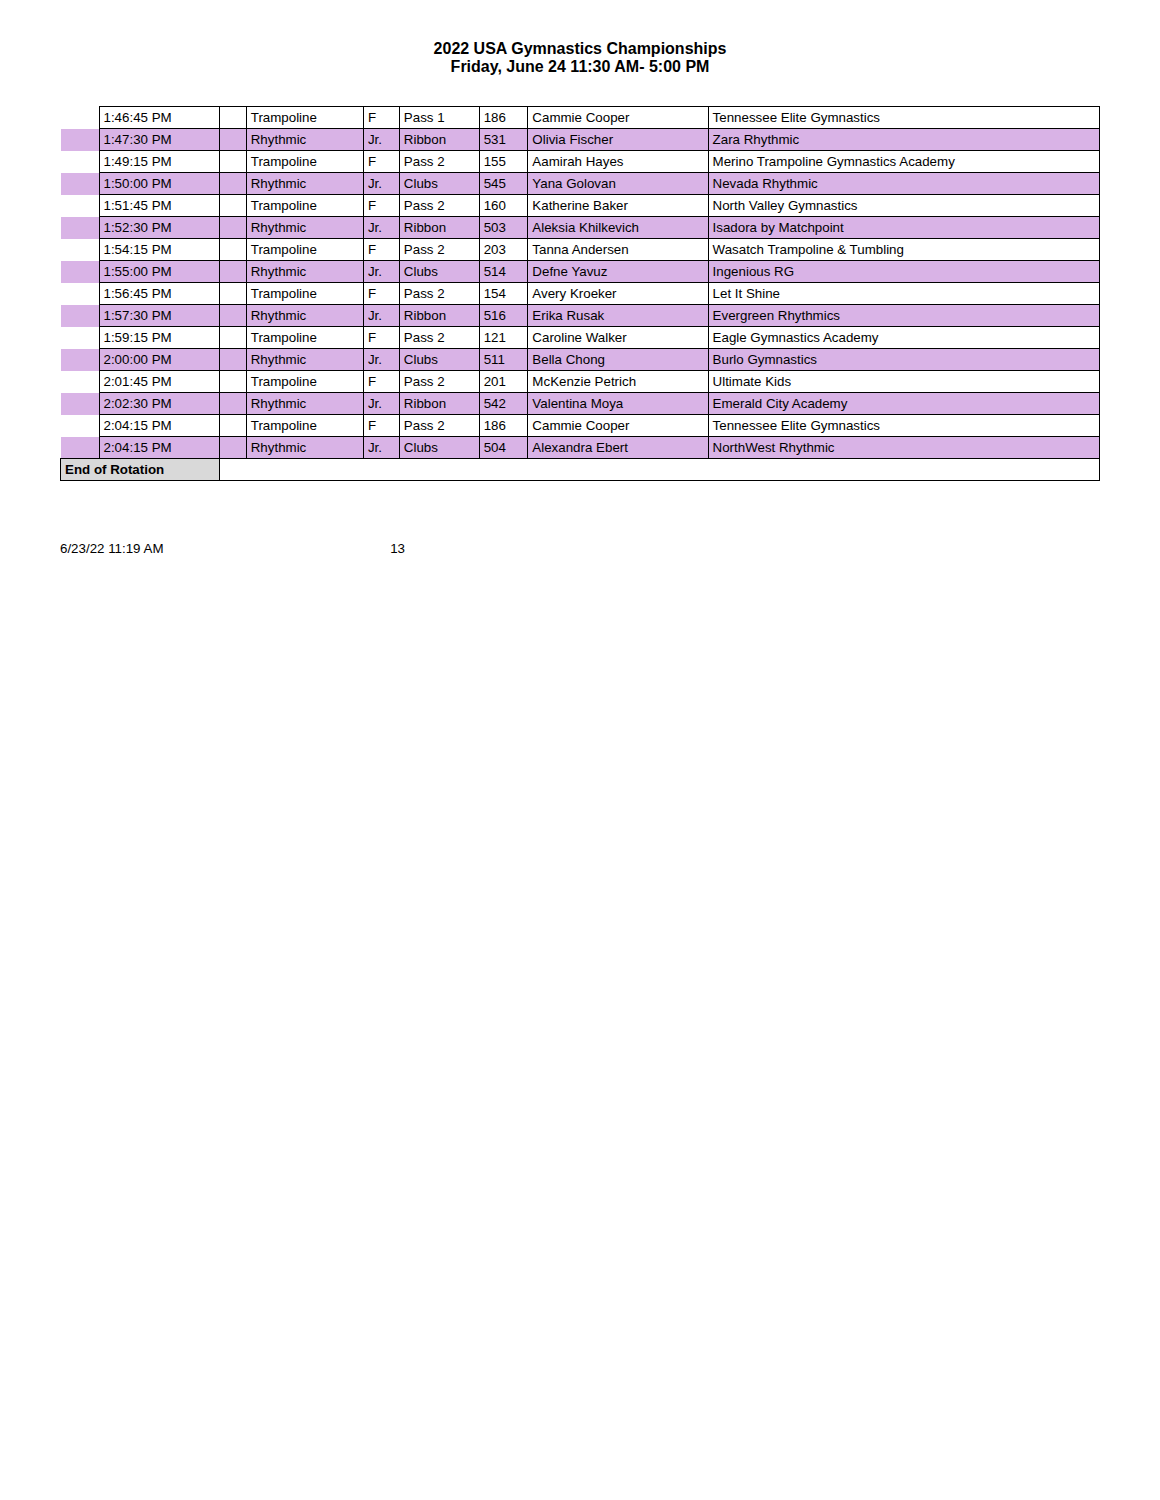2022 USA Gymnastics Championships
Friday, June 24 11:30 AM- 5:00 PM
| | 1:46:45 PM | | Trampoline | F | Pass 1 | 186 | Cammie Cooper | Tennessee Elite Gymnastics |
| | 1:47:30 PM | | Rhythmic | Jr. | Ribbon | 531 | Olivia Fischer | Zara Rhythmic |
| | 1:49:15 PM | | Trampoline | F | Pass 2 | 155 | Aamirah Hayes | Merino Trampoline Gymnastics Academy |
| | 1:50:00 PM | | Rhythmic | Jr. | Clubs | 545 | Yana Golovan | Nevada Rhythmic |
| | 1:51:45 PM | | Trampoline | F | Pass 2 | 160 | Katherine Baker | North Valley Gymnastics |
| | 1:52:30 PM | | Rhythmic | Jr. | Ribbon | 503 | Aleksia Khilkevich | Isadora by Matchpoint |
| | 1:54:15 PM | | Trampoline | F | Pass 2 | 203 | Tanna Andersen | Wasatch Trampoline & Tumbling |
| | 1:55:00 PM | | Rhythmic | Jr. | Clubs | 514 | Defne Yavuz | Ingenious RG |
| | 1:56:45 PM | | Trampoline | F | Pass 2 | 154 | Avery Kroeker | Let It Shine |
| | 1:57:30 PM | | Rhythmic | Jr. | Ribbon | 516 | Erika Rusak | Evergreen Rhythmics |
| | 1:59:15 PM | | Trampoline | F | Pass 2 | 121 | Caroline Walker | Eagle Gymnastics Academy |
| | 2:00:00 PM | | Rhythmic | Jr. | Clubs | 511 | Bella Chong | Burlo Gymnastics |
| | 2:01:45 PM | | Trampoline | F | Pass 2 | 201 | McKenzie Petrich | Ultimate Kids |
| | 2:02:30 PM | | Rhythmic | Jr. | Ribbon | 542 | Valentina Moya | Emerald City Academy |
| | 2:04:15 PM | | Trampoline | F | Pass 2 | 186 | Cammie Cooper | Tennessee Elite Gymnastics |
| | 2:04:15 PM | | Rhythmic | Jr. | Clubs | 504 | Alexandra Ebert | NorthWest Rhythmic |
| End of Rotation | |
6/23/22 11:19 AM
13